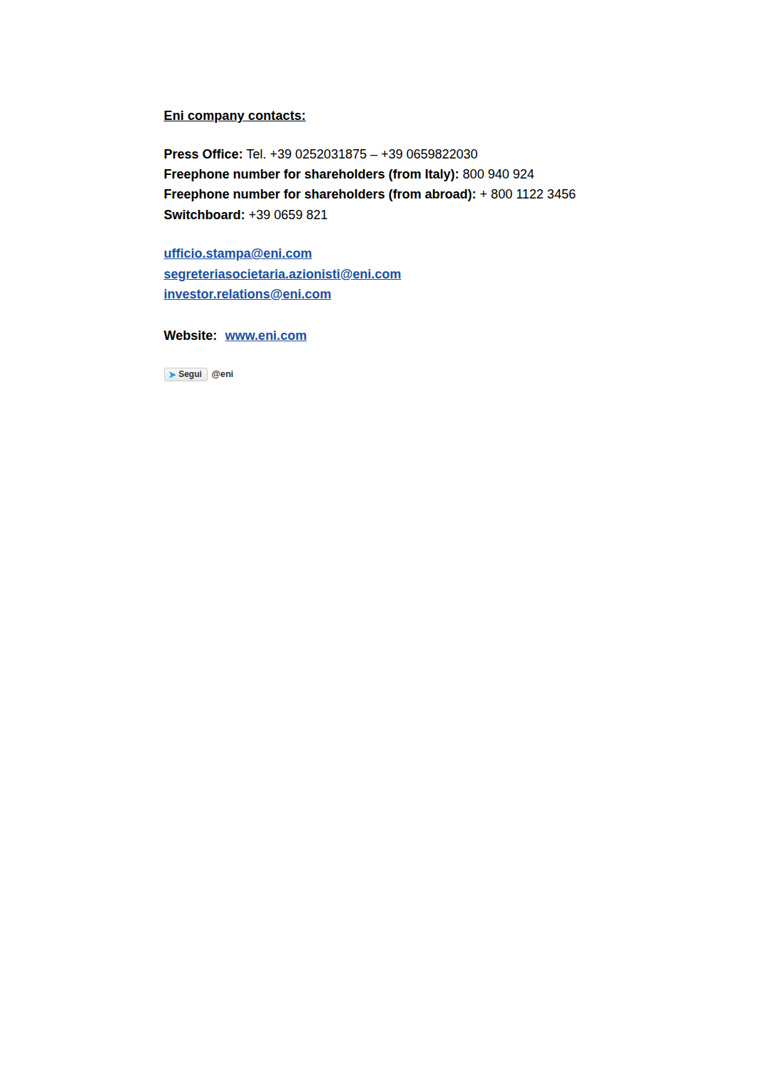Eni company contacts:
Press Office: Tel. +39 0252031875 – +39 0659822030
Freephone number for shareholders (from Italy): 800 940 924
Freephone number for shareholders (from abroad): + 800 1122 3456
Switchboard: +39 0659 821
ufficio.stampa@eni.com
segreteriasocietaria.azionisti@eni.com
investor.relations@eni.com
Website: www.eni.com
➤Segui @eni